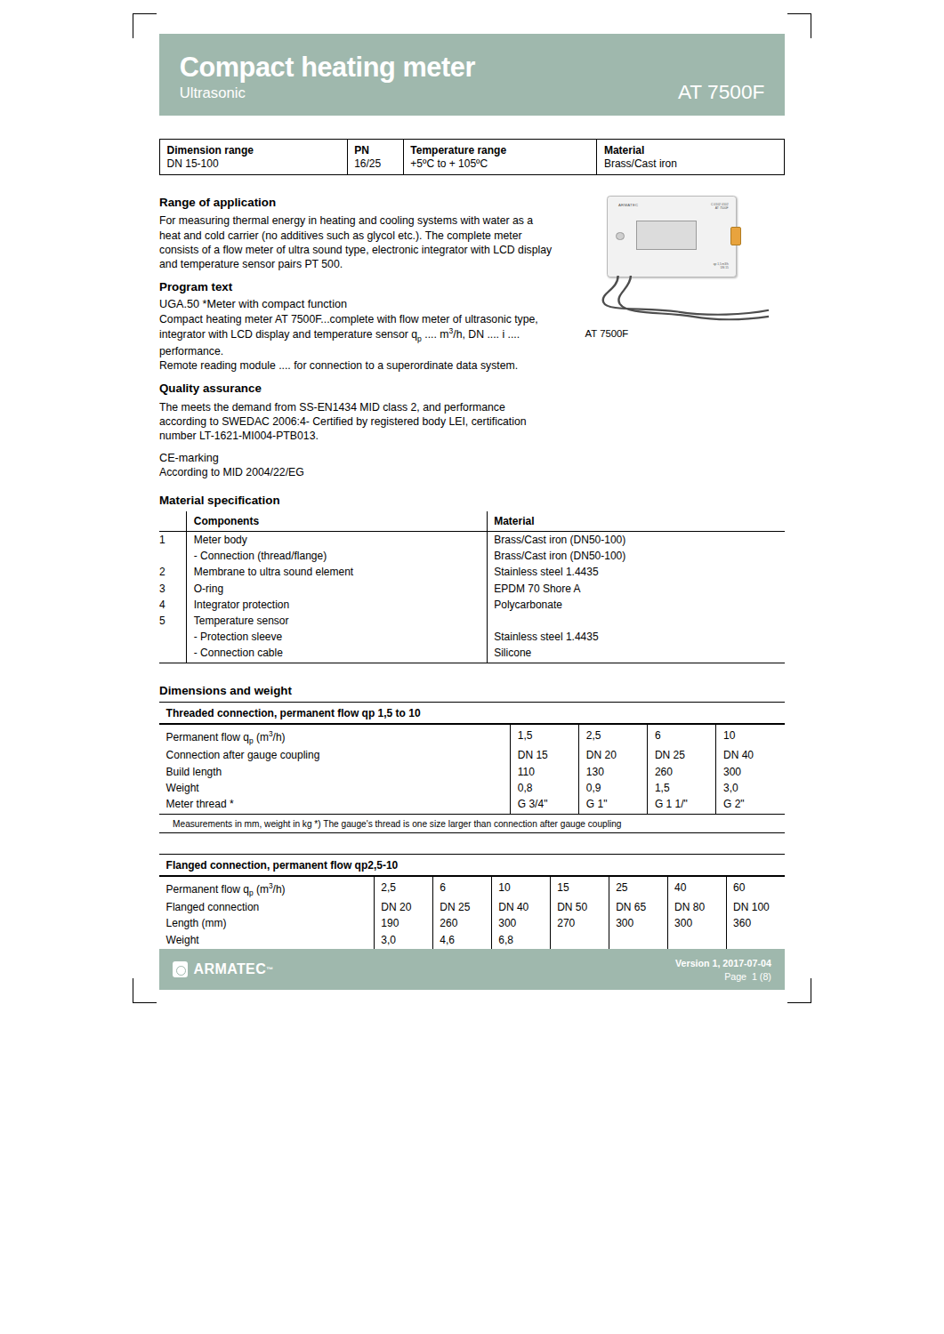Compact heating meter
Ultrasonic
AT 7500F
| Dimension range | PN | Temperature range | Material |
| DN 15-100 | 16/25 | +5ºC to + 105ºC | Brass/Cast iron |
ARMATEC
C 0102 0102
AT 7500F
qp 1,5 m3/h
DN 15
AT 7500F
Range of application
For measuring thermal energy in heating and cooling systems with water as a heat and cold carrier (no additives such as glycol etc.). The complete meter consists of a flow meter of ultra sound type, electronic integrator with LCD display and temperature sensor pairs PT 500.
Program text
UGA.50 *Meter with compact function
Compact heating meter AT 7500F...complete with flow meter of ultrasonic type, integrator with LCD display and temperature sensor qp .... m3/h, DN .... i .... performance.
Remote reading module .... for connection to a superordinate data system.
Quality assurance
The meets the demand from SS-EN1434 MID class 2, and performance according to SWEDAC 2006:4- Certified by registered body LEI, certification number LT-1621-MI004-PTB013.
CE-marking
According to MID 2004/22/EG
Material specification
| | Components | Material |
| --- | --- | --- |
| 1 | Meter body | Brass/Cast iron (DN50-100) |
| | - Connection (thread/flange) | Brass/Cast iron (DN50-100) |
| 2 | Membrane to ultra sound element | Stainless steel 1.4435 |
| 3 | O-ring | EPDM 70 Shore A |
| 4 | Integrator protection | Polycarbonate |
| 5 | Temperature sensor | |
| | - Protection sleeve | Stainless steel 1.4435 |
| | - Connection cable | Silicone |
Dimensions and weight
Threaded connection, permanent flow qp 1,5 to 10
| Permanent flow q p (m 3 /h) | 1,5 | 2,5 | 6 | 10 |
| Connection after gauge coupling | DN 15 | DN 20 | DN 25 | DN 40 |
| Build length | 110 | 130 | 260 | 300 |
| Weight | 0,8 | 0,9 | 1,5 | 3,0 |
| Meter thread * | G 3/4" | G 1" | G 1 1/" | G 2" |
| Measurements in mm, weight in kg *) The gauge's thread is one size larger than connection after gauge coupling |
Flanged connection, permanent flow qp2,5-10
| Permanent flow q p (m 3 /h) | 2,5 | 6 | 10 | 15 | 25 | 40 | 60 |
| Flanged connection | DN 20 | DN 25 | DN 40 | DN 50 | DN 65 | DN 80 | DN 100 |
| Length (mm) | 190 | 260 | 300 | 270 | 300 | 300 | 360 |
| Weight | 3,0 | 4,6 | 6,8 | | | | |
| Measurements in mm, weight in kg |
ARMATEC™
Version 1, 2017-07-04
Page 1 (8)